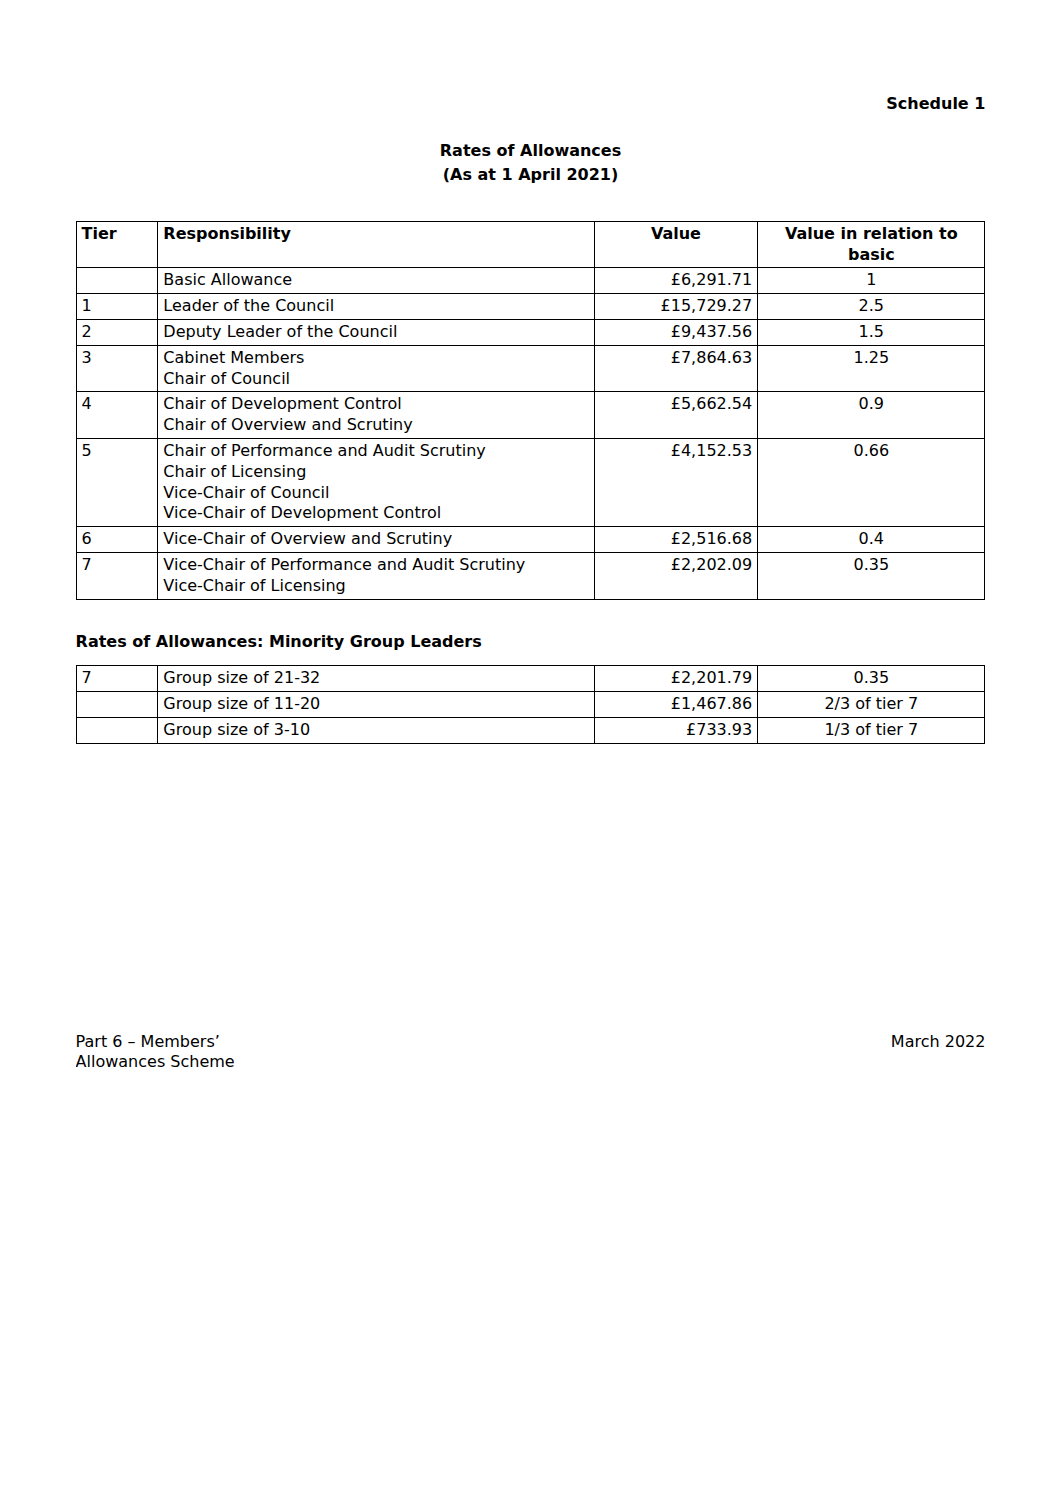Schedule 1
Rates of Allowances
(As at 1 April 2021)
| Tier | Responsibility | Value | Value in relation to basic |
| --- | --- | --- | --- |
| | Basic Allowance | £6,291.71 | 1 |
| 1 | Leader of the Council | £15,729.27 | 2.5 |
| 2 | Deputy Leader of the Council | £9,437.56 | 1.5 |
| 3 | Cabinet Members Chair of Council | £7,864.63 | 1.25 |
| 4 | Chair of Development Control Chair of Overview and Scrutiny | £5,662.54 | 0.9 |
| 5 | Chair of Performance and Audit Scrutiny Chair of Licensing Vice-Chair of Council Vice-Chair of Development Control | £4,152.53 | 0.66 |
| 6 | Vice-Chair of Overview and Scrutiny | £2,516.68 | 0.4 |
| 7 | Vice-Chair of Performance and Audit Scrutiny Vice-Chair of Licensing | £2,202.09 | 0.35 |
Rates of Allowances: Minority Group Leaders
| 7 | Group size of 21-32 | £2,201.79 | 0.35 |
| | Group size of 11-20 | £1,467.86 | 2/3 of tier 7 |
| | Group size of 3-10 | £733.93 | 1/3 of tier 7 |
Part 6 – Members’
Allowances Scheme
March 2022